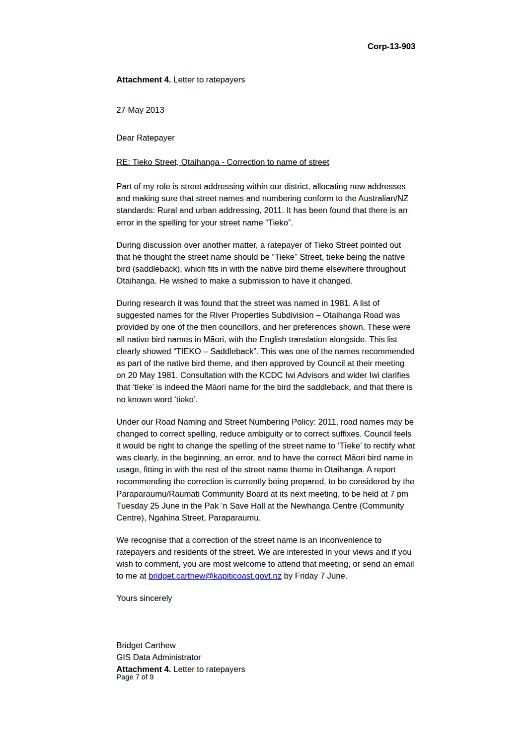Corp-13-903
Attachment 4. Letter to ratepayers
27 May 2013
Dear Ratepayer
RE: Tieko Street, Otaihanga - Correction to name of street
Part of my role is street addressing within our district, allocating new addresses and making sure that street names and numbering conform to the Australian/NZ standards: Rural and urban addressing, 2011. It has been found that there is an error in the spelling for your street name “Tieko”.
During discussion over another matter, a ratepayer of Tieko Street pointed out that he thought the street name should be “Tieke” Street, tīeke being the native bird (saddleback), which fits in with the native bird theme elsewhere throughout Otaihanga. He wished to make a submission to have it changed.
During research it was found that the street was named in 1981. A list of suggested names for the River Properties Subdivision – Otaihanga Road was provided by one of the then councillors, and her preferences shown. These were all native bird names in Māori, with the English translation alongside. This list clearly showed “TIEKO – Saddleback”. This was one of the names recommended as part of the native bird theme, and then approved by Council at their meeting on 20 May 1981. Consultation with the KCDC Iwi Advisors and wider Iwi clarifies that ‘tīeke’ is indeed the Māori name for the bird the saddleback, and that there is no known word ‘tieko’.
Under our Road Naming and Street Numbering Policy: 2011, road names may be changed to correct spelling, reduce ambiguity or to correct suffixes. Council feels it would be right to change the spelling of the street name to ‘Tīeke’ to rectify what was clearly, in the beginning, an error, and to have the correct Māori bird name in usage, fitting in with the rest of the street name theme in Otaihanga. A report recommending the correction is currently being prepared, to be considered by the Paraparaumu/Raumati Community Board at its next meeting, to be held at 7 pm Tuesday 25 June in the Pak ‘n Save Hall at the Newhanga Centre (Community Centre), Ngahina Street, Paraparaumu.
We recognise that a correction of the street name is an inconvenience to ratepayers and residents of the street. We are interested in your views and if you wish to comment, you are most welcome to attend that meeting, or send an email to me at bridget.carthew@kapiticoast.govt.nz by Friday 7 June.
Yours sincerely
Bridget Carthew
GIS Data Administrator
Attachment 4. Letter to ratepayers
Page 7 of 9